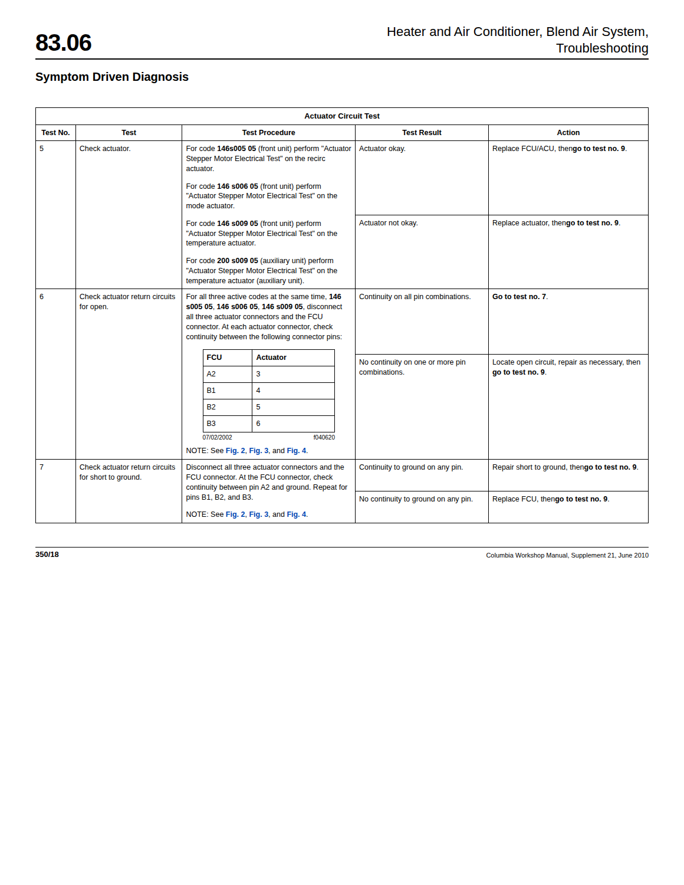83.06
Heater and Air Conditioner, Blend Air System,
Troubleshooting
Symptom Driven Diagnosis
Actuator Circuit Test
| Test No. | Test | Test Procedure | Test Result | Action |
| --- | --- | --- | --- | --- |
| 5 | Check actuator. | For code 146s005 05 (front unit) perform "Actuator Stepper Motor Electrical Test" on the recirc actuator. For code 146 s006 05 (front unit) perform "Actuator Stepper Motor Electrical Test" on the mode actuator. For code 146 s009 05 (front unit) perform "Actuator Stepper Motor Electrical Test" on the temperature actuator. For code 200 s009 05 (auxiliary unit) perform "Actuator Stepper Motor Electrical Test" on the temperature actuator (auxiliary unit). | Actuator okay. | Replace FCU/ACU, then go to test no. 9 . |
| Actuator not okay. | Replace actuator, then go to test no. 9 . |
| 6 | Check actuator return circuits for open. | For all three active codes at the same time, 146 s005 05 , 146 s006 05 , 146 s009 05 , disconnect all three actuator connectors and the FCU connector. At each actuator connector, check continuity between the following connector pins: / FCU / Actuator / / --- / --- / / A2 / 3 / / B1 / 4 / / B2 / 5 / / B3 / 6 / 07/02/2002 f040620 NOTE: See Fig. 2 , Fig. 3 , and Fig. 4 . | Continuity on all pin combinations. | Go to test no. 7 . |
| No continuity on one or more pin combinations. | Locate open circuit, repair as necessary, then go to test no. 9 . |
| 7 | Check actuator return circuits for short to ground. | Disconnect all three actuator connectors and the FCU connector. At the FCU connector, check continuity between pin A2 and ground. Repeat for pins B1, B2, and B3. NOTE: See Fig. 2 , Fig. 3 , and Fig. 4 . | Continuity to ground on any pin. | Repair short to ground, then go to test no. 9 . |
| No continuity to ground on any pin. | Replace FCU, then go to test no. 9 . |
350/18
Columbia Workshop Manual, Supplement 21, June 2010